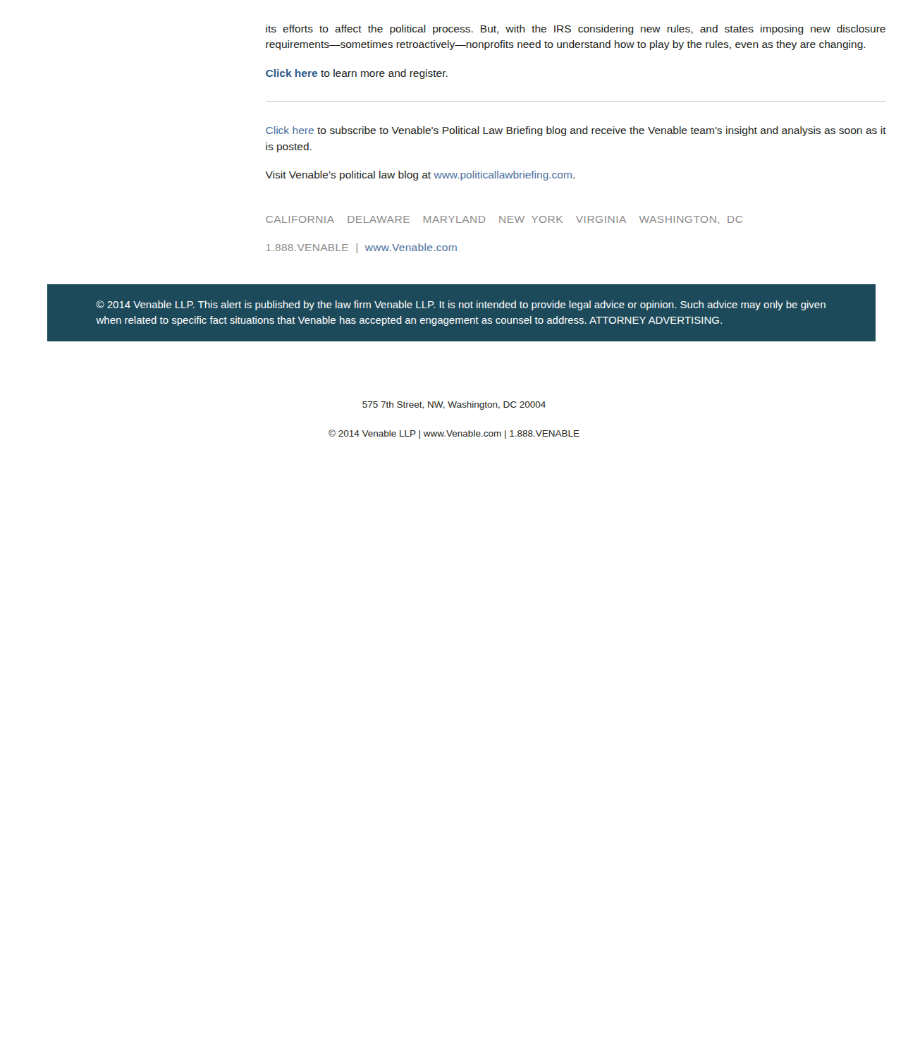its efforts to affect the political process. But, with the IRS considering new rules, and states imposing new disclosure requirements—sometimes retroactively—nonprofits need to understand how to play by the rules, even as they are changing.
Click here to learn more and register.
Click here to subscribe to Venable's Political Law Briefing blog and receive the Venable team's insight and analysis as soon as it is posted.
Visit Venable’s political law blog at www.politicallawbriefing.com.
CALIFORNIA DELAWARE MARYLAND NEW YORK VIRGINIA WASHINGTON, DC
1.888.VENABLE | www.Venable.com
© 2014 Venable LLP. This alert is published by the law firm Venable LLP. It is not intended to provide legal advice or opinion. Such advice may only be given when related to specific fact situations that Venable has accepted an engagement as counsel to address. ATTORNEY ADVERTISING.
575 7th Street, NW, Washington, DC 20004
© 2014 Venable LLP | www.Venable.com | 1.888.VENABLE